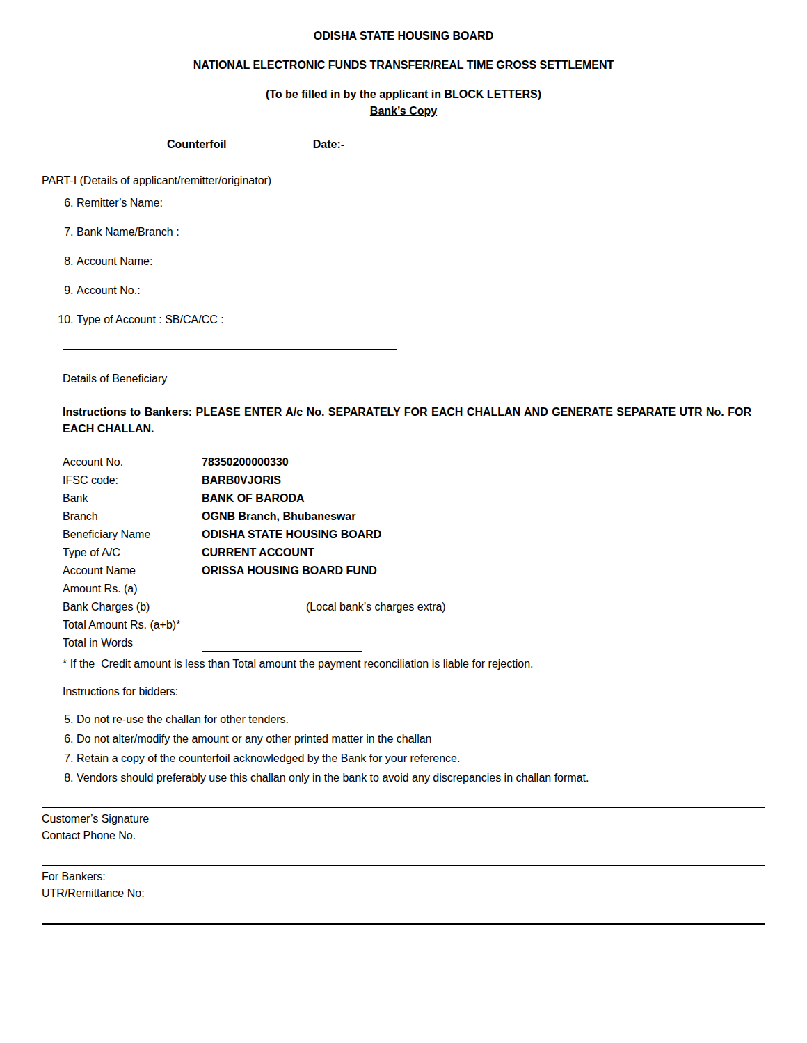ODISHA STATE HOUSING BOARD
NATIONAL ELECTRONIC FUNDS TRANSFER/REAL TIME GROSS SETTLEMENT
(To be filled in by the applicant in BLOCK LETTERS)
Bank’s Copy
Counterfoil Date:-
PART-I (Details of applicant/remitter/originator)
Remitter’s Name:
Bank Name/Branch :
Account Name:
Account No.:
Type of Account : SB/CA/CC :
Details of Beneficiary
Instructions to Bankers: PLEASE ENTER A/c No. SEPARATELY FOR EACH CHALLAN AND GENERATE SEPARATE UTR No. FOR EACH CHALLAN.
| Account No. | 78350200000330 |
| IFSC code: | BARB0VJORIS |
| Bank | BANK OF BARODA |
| Branch | OGNB Branch, Bhubaneswar |
| Beneficiary Name | ODISHA STATE HOUSING BOARD |
| Type of A/C | CURRENT ACCOUNT |
| Account Name | ORISSA HOUSING BOARD FUND |
| Amount Rs. (a) | |
| Bank Charges (b) | (Local bank’s charges extra) |
| Total Amount Rs. (a+b)* | |
| Total in Words | |
* If the Credit amount is less than Total amount the payment reconciliation is liable for rejection.
Instructions for bidders:
Do not re-use the challan for other tenders.
Do not alter/modify the amount or any other printed matter in the challan
Retain a copy of the counterfoil acknowledged by the Bank for your reference.
Vendors should preferably use this challan only in the bank to avoid any discrepancies in challan format.
Customer’s Signature
Contact Phone No.
For Bankers:
UTR/Remittance No: